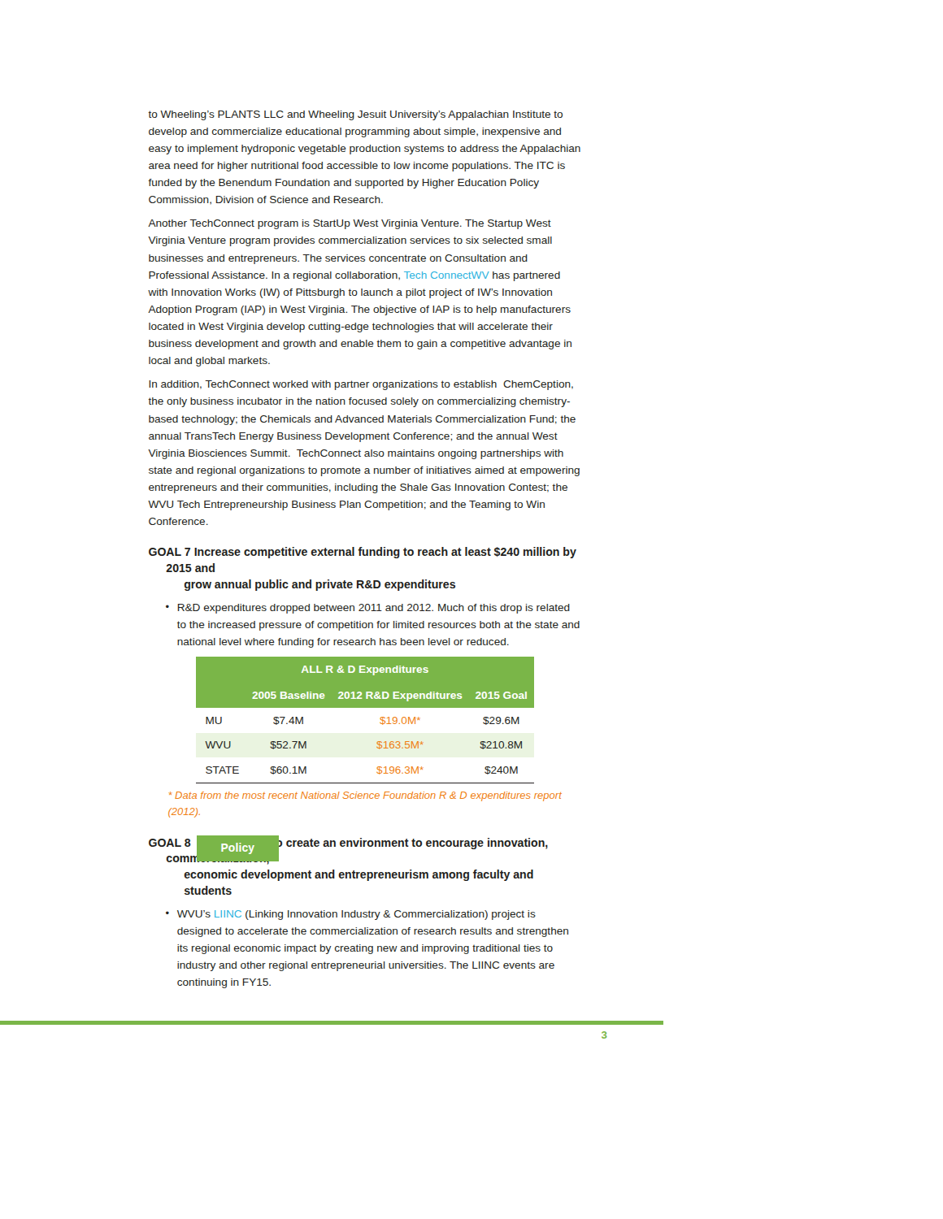to Wheeling’s PLANTS LLC and Wheeling Jesuit University’s Appalachian Institute to develop and commercialize educational programming about simple, inexpensive and easy to implement hydro­ponic vegetable production systems to address the Appalachian area need for higher nutritional food accessible to low income populations. The ITC is funded by the Benendum Foundation and supported by Higher Education Policy Commission, Division of Science and Research.
Another TechConnect program is StartUp West Virginia Venture. The Startup West Virginia Venture program provides commercialization services to six selected small businesses and entrepreneurs. The services concentrate on Consultation and Professional Assistance. In a regional collaboration, Tech ConnectWV has partnered with Innovation Works (IW) of Pittsburgh to launch a pilot project of IW’s Innovation Adoption Program (IAP) in West Virginia. The objective of IAP is to help manufacturers located in West Virginia develop cutting-edge technologies that will accelerate their business development and growth and enable them to gain a competitive advantage in local and global markets.
In addition, TechConnect worked with partner organizations to establish ChemCeption, the only business incubator in the nation focused solely on commercializing chemistry-based technology; the Chemicals and Advanced Materials Commercialization Fund; the annual TransTech Energy Business Development Conference; and the annual West Virginia Biosciences Summit. TechConnect also maintains ongoing partnerships with state and regional organizations to promote a number of initiatives aimed at empowering entrepreneurs and their communities, including the Shale Gas Innovation Contest; the WVU Tech Entrepreneurship Business Plan Competition; and the Teaming to Win Conference.
GOAL 7 Increase competitive external funding to reach at least $240 million by 2015 andgrow annual public and private R&D expenditures
R&D expenditures dropped between 2011 and 2012. Much of this drop is related to the increased pressure of competition for limited resources both at the state and national level where funding for research has been level or reduced.
| ALL R & D Expenditures |
| --- |
| | 2005 Baseline | 2012 R&D Expenditures | 2015 Goal |
| MU | $7.4M | $19.0M* | $29.6M |
| WVU | $52.7M | $163.5M* | $210.8M |
| STATE | $60.1M | $196.3M* | $240M |
* Data from the most recent National Science Foundation R & D expenditures report (2012).
Policy
GOAL 8 WVU and MU to create an environment to encourage innovation, commercialization,economic development and entrepreneurism among faculty and students
WVU’s LIINC (Linking Innovation Industry & Commercialization) project is designed to accelerate the commercialization of research results and strengthen its regional economic impact by creating new and improving traditional ties to industry and other regional entrepreneurial universities. The LIINC events are continuing in FY15.
3